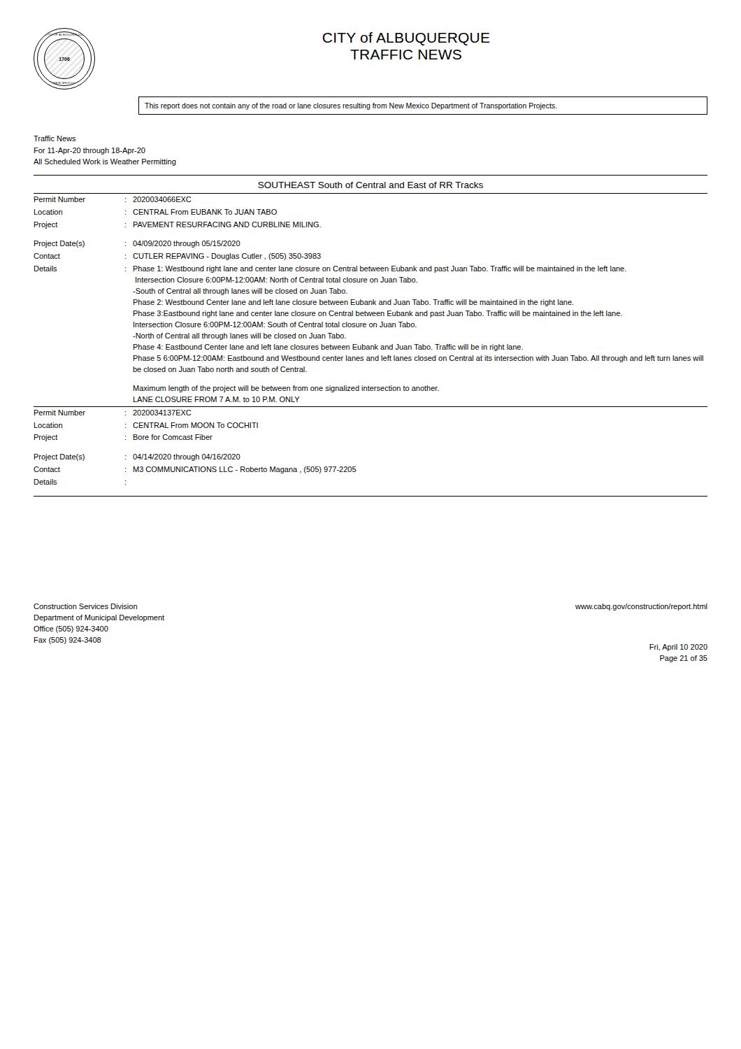CITY OF ALBUQUERQUE
1706
NEW MEXICO
CITY of ALBUQUERQUE
TRAFFIC NEWS
This report does not contain any of the road or lane closures resulting from New Mexico Department of Transportation Projects.
Traffic News
For 11-Apr-20 through 18-Apr-20
All Scheduled Work is Weather Permitting
SOUTHEAST South of Central and East of RR Tracks
| Permit Number | : | 2020034066EXC |
| Location | : | CENTRAL From EUBANK To JUAN TABO |
| Project | : | PAVEMENT RESURFACING AND CURBLINE MILING. |
| Project Date(s) | : | 04/09/2020 through 05/15/2020 |
| Contact | : | CUTLER REPAVING - Douglas Cutler , (505) 350-3983 |
| Details | : | Phase 1: Westbound right lane and center lane closure on Central between Eubank and past Juan Tabo. Traffic will be maintained in the left lane. Intersection Closure 6:00PM-12:00AM: North of Central total closure on Juan Tabo. -South of Central all through lanes will be closed on Juan Tabo. Phase 2: Westbound Center lane and left lane closure between Eubank and Juan Tabo. Traffic will be maintained in the right lane. Phase 3:Eastbound right lane and center lane closure on Central between Eubank and past Juan Tabo. Traffic will be maintained in the left lane. Intersection Closure 6:00PM-12:00AM: South of Central total closure on Juan Tabo. -North of Central all through lanes will be closed on Juan Tabo. Phase 4: Eastbound Center lane and left lane closures between Eubank and Juan Tabo. Traffic will be in right lane. Phase 5 6:00PM-12:00AM: Eastbound and Westbound center lanes and left lanes closed on Central at its intersection with Juan Tabo. All through and left turn lanes will be closed on Juan Tabo north and south of Central. Maximum length of the project will be between from one signalized intersection to another. LANE CLOSURE FROM 7 A.M. to 10 P.M. ONLY |
| Permit Number | : | 2020034137EXC |
| Location | : | CENTRAL From MOON To COCHITI |
| Project | : | Bore for Comcast Fiber |
| Project Date(s) | : | 04/14/2020 through 04/16/2020 |
| Contact | : | M3 COMMUNICATIONS LLC - Roberto Magana , (505) 977-2205 |
| Details | : | |
Construction Services Division
Department of Municipal Development
Office (505) 924-3400
Fax (505) 924-3408
www.cabq.gov/construction/report.html
Fri, April 10 2020
Page 21 of 35